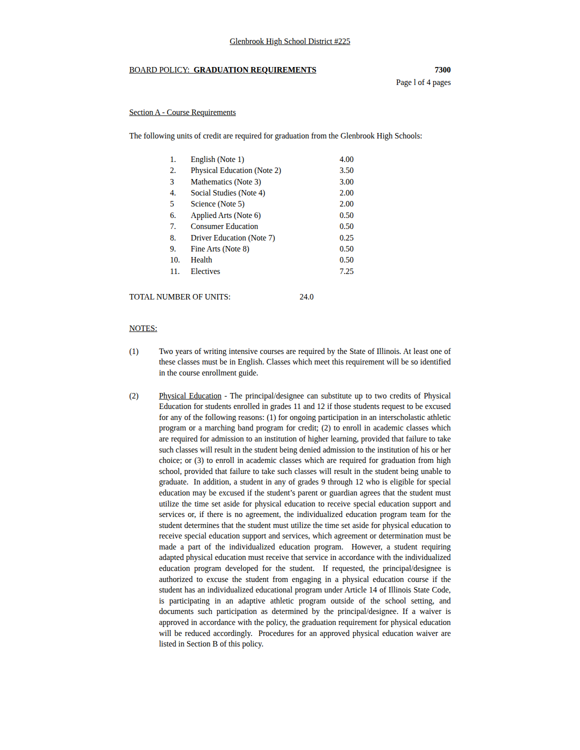Glenbrook High School District #225
BOARD POLICY: GRADUATION REQUIREMENTS
7300
Page l of 4 pages
Section A - Course Requirements
The following units of credit are required for graduation from the Glenbrook High Schools:
| 1. | English (Note 1) | 4.00 |
| 2. | Physical Education (Note 2) | 3.50 |
| 3 | Mathematics (Note 3) | 3.00 |
| 4. | Social Studies (Note 4) | 2.00 |
| 5 | Science (Note 5) | 2.00 |
| 6. | Applied Arts (Note 6) | 0.50 |
| 7. | Consumer Education | 0.50 |
| 8. | Driver Education (Note 7) | 0.25 |
| 9. | Fine Arts (Note 8) | 0.50 |
| 10. | Health | 0.50 |
| 11. | Electives | 7.25 |
TOTAL NUMBER OF UNITS: 24.0
NOTES:
(1)
Two years of writing intensive courses are required by the State of Illinois. At least one of these classes must be in English. Classes which meet this requirement will be so identified in the course enrollment guide.
(2)
Physical Education - The principal/designee can substitute up to two credits of Physical Education for students enrolled in grades 11 and 12 if those students request to be excused for any of the following reasons: (1) for ongoing participation in an interscholastic athletic program or a marching band program for credit; (2) to enroll in academic classes which are required for admission to an institution of higher learning, provided that failure to take such classes will result in the student being denied admission to the institution of his or her choice; or (3) to enroll in academic classes which are required for graduation from high school, provided that failure to take such classes will result in the student being unable to graduate. In addition, a student in any of grades 9 through 12 who is eligible for special education may be excused if the student’s parent or guardian agrees that the student must utilize the time set aside for physical education to receive special education support and services or, if there is no agreement, the individualized education program team for the student determines that the student must utilize the time set aside for physical education to receive special education support and services, which agreement or determination must be made a part of the individualized education program. However, a student requiring adapted physical education must receive that service in accordance with the individualized education program developed for the student. If requested, the principal/designee is authorized to excuse the student from engaging in a physical education course if the student has an individualized educational program under Article 14 of Illinois State Code, is participating in an adaptive athletic program outside of the school setting, and documents such participation as determined by the principal/designee. If a waiver is approved in accordance with the policy, the graduation requirement for physical education will be reduced accordingly. Procedures for an approved physical education waiver are listed in Section B of this policy.